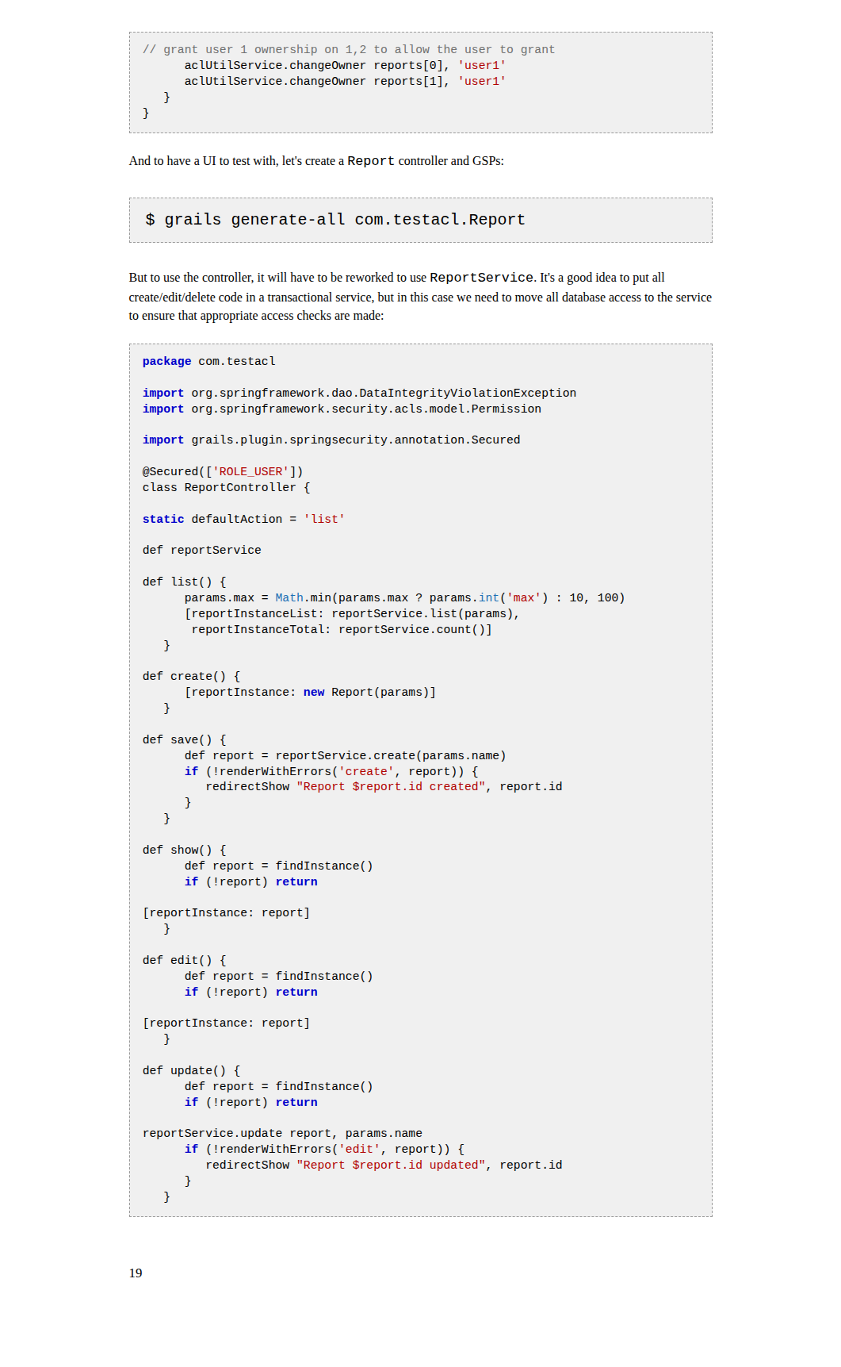// grant user 1 ownership on 1,2 to allow the user to grant
      aclUtilService.changeOwner reports[0], 'user1'
      aclUtilService.changeOwner reports[1], 'user1'
   }
}
And to have a UI to test with, let's create a Report controller and GSPs:
$ grails generate-all com.testacl.Report
But to use the controller, it will have to be reworked to use ReportService. It's a good idea to put all create/edit/delete code in a transactional service, but in this case we need to move all database access to the service to ensure that appropriate access checks are made:
package com.testacl

import org.springframework.dao.DataIntegrityViolationException
import org.springframework.security.acls.model.Permission

import grails.plugin.springsecurity.annotation.Secured

@Secured(['ROLE_USER'])
class ReportController {

static defaultAction = 'list'

def reportService

def list() {
      params.max = Math.min(params.max ? params.int('max') : 10, 100)
      [reportInstanceList: reportService.list(params),
       reportInstanceTotal: reportService.count()]
   }

def create() {
      [reportInstance: new Report(params)]
   }

def save() {
      def report = reportService.create(params.name)
      if (!renderWithErrors('create', report)) {
         redirectShow "Report $report.id created", report.id
      }
   }

def show() {
      def report = findInstance()
      if (!report) return

[reportInstance: report]
   }

def edit() {
      def report = findInstance()
      if (!report) return

[reportInstance: report]
   }

def update() {
      def report = findInstance()
      if (!report) return

reportService.update report, params.name
      if (!renderWithErrors('edit', report)) {
         redirectShow "Report $report.id updated", report.id
      }
   }
19